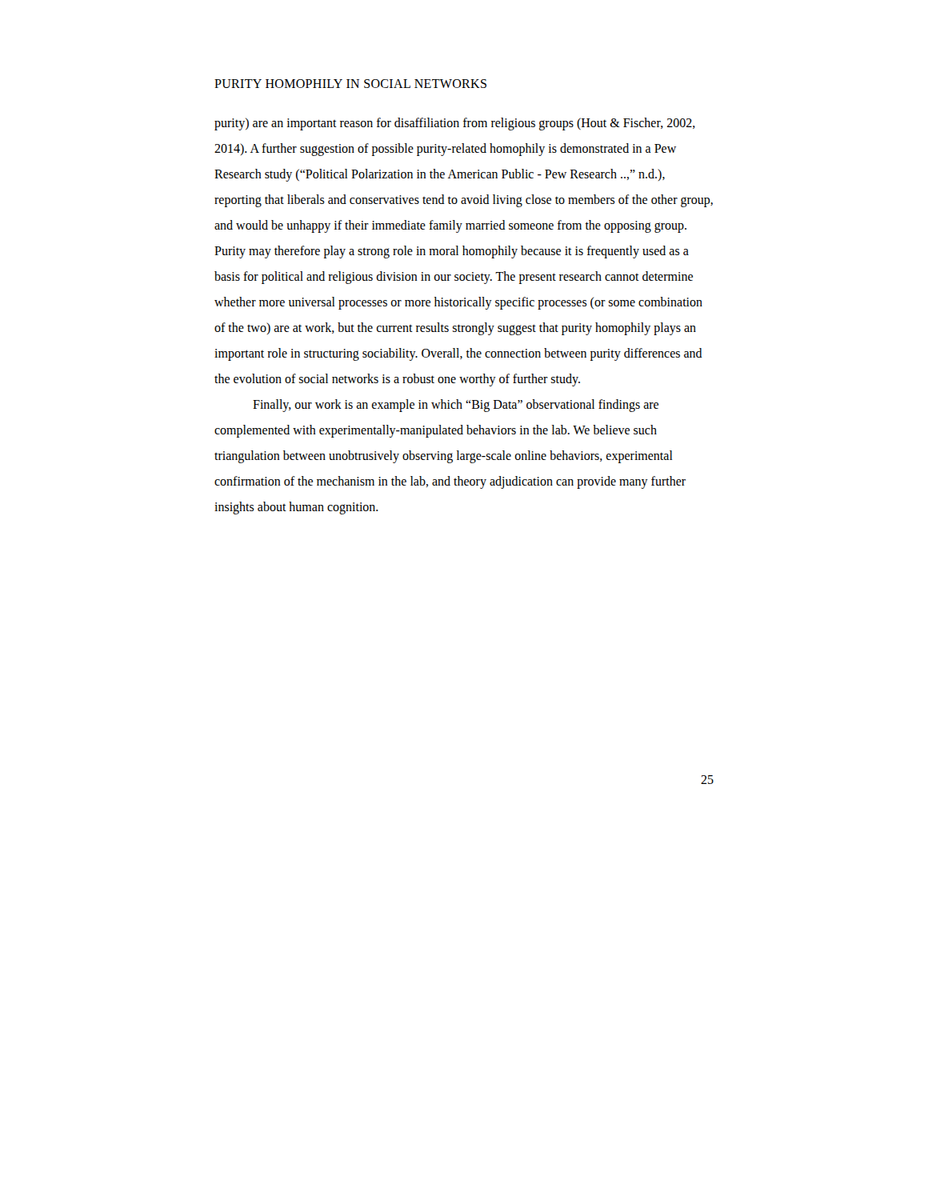PURITY HOMOPHILY IN SOCIAL NETWORKS
purity) are an important reason for disaffiliation from religious groups (Hout & Fischer, 2002, 2014). A further suggestion of possible purity-related homophily is demonstrated in a Pew Research study (“Political Polarization in the American Public - Pew Research ..,” n.d.), reporting that liberals and conservatives tend to avoid living close to members of the other group, and would be unhappy if their immediate family married someone from the opposing group. Purity may therefore play a strong role in moral homophily because it is frequently used as a basis for political and religious division in our society. The present research cannot determine whether more universal processes or more historically specific processes (or some combination of the two) are at work, but the current results strongly suggest that purity homophily plays an important role in structuring sociability. Overall, the connection between purity differences and the evolution of social networks is a robust one worthy of further study.
Finally, our work is an example in which “Big Data” observational findings are complemented with experimentally-manipulated behaviors in the lab. We believe such triangulation between unobtrusively observing large-scale online behaviors, experimental confirmation of the mechanism in the lab, and theory adjudication can provide many further insights about human cognition.
25